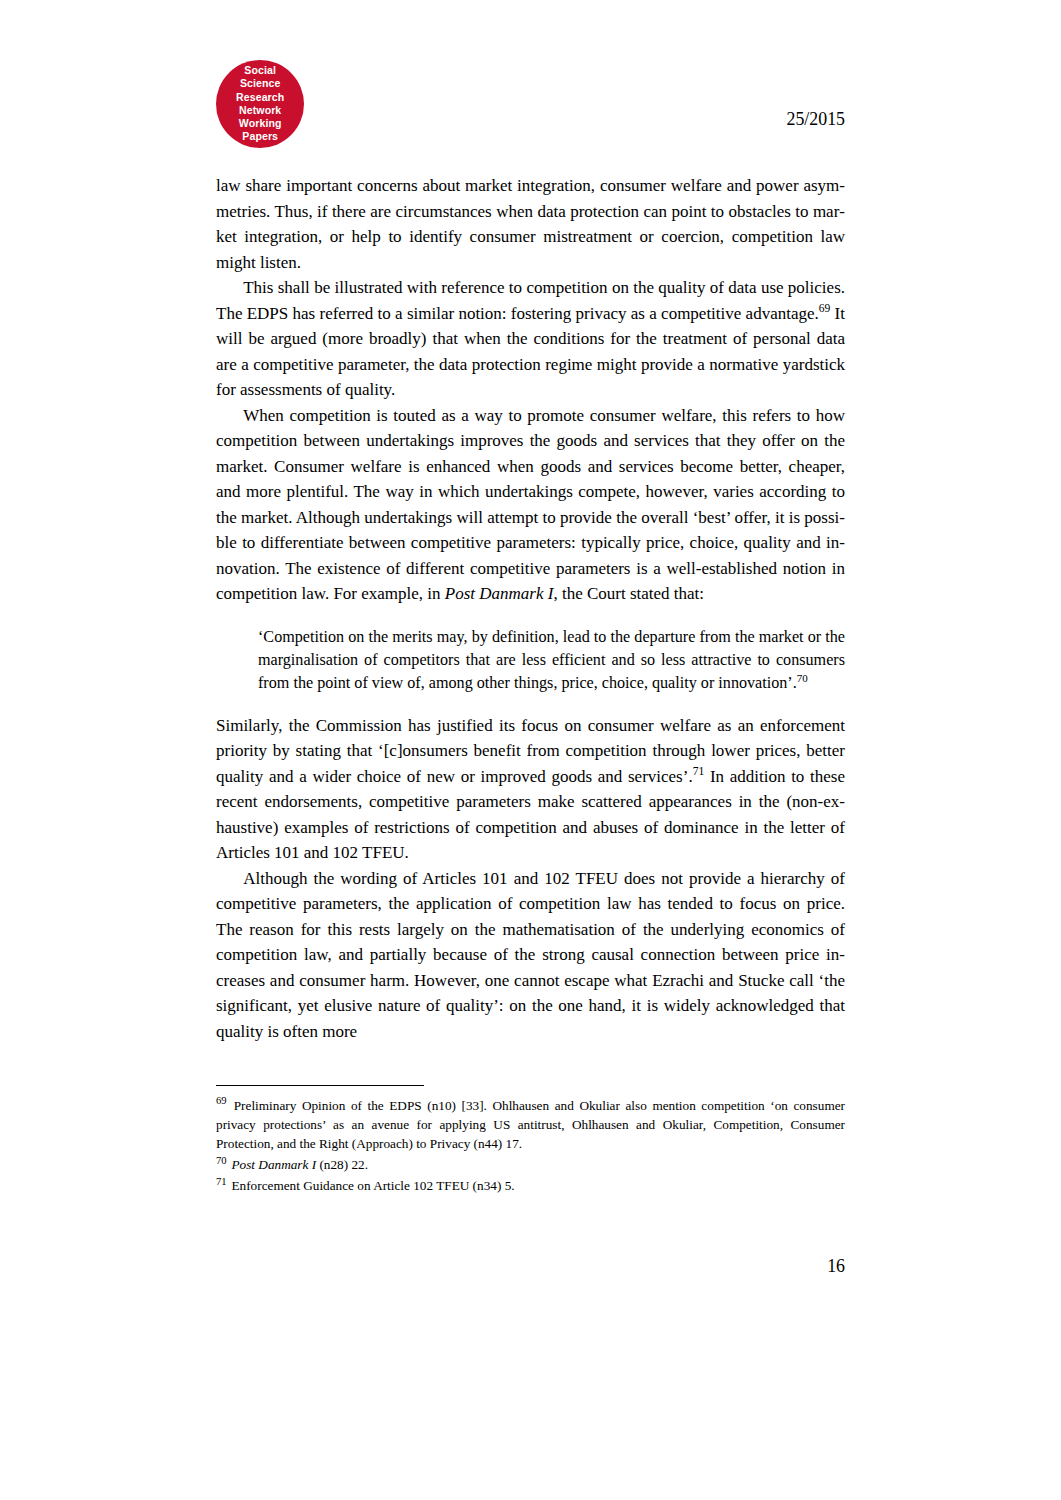Social
Science
Research
Network
Working
Papers
25/2015
law share important concerns about market integration, consumer welfare and power asymmetries. Thus, if there are circumstances when data protection can point to obstacles to market integration, or help to identify consumer mistreatment or coercion, competition law might listen.
This shall be illustrated with reference to competition on the quality of data use policies. The EDPS has referred to a similar notion: fostering privacy as a competitive advantage.69 It will be argued (more broadly) that when the conditions for the treatment of personal data are a competitive parameter, the data protection regime might provide a normative yardstick for assessments of quality.
When competition is touted as a way to promote consumer welfare, this refers to how competition between undertakings improves the goods and services that they offer on the market. Consumer welfare is enhanced when goods and services become better, cheaper, and more plentiful. The way in which undertakings compete, however, varies according to the market. Although undertakings will attempt to provide the overall ‘best’ offer, it is possible to differentiate between competitive parameters: typically price, choice, quality and innovation. The existence of different competitive parameters is a well-established notion in competition law. For example, in Post Danmark I, the Court stated that:
‘Competition on the merits may, by definition, lead to the departure from the market or the marginalisation of competitors that are less efficient and so less attractive to consumers from the point of view of, among other things, price, choice, quality or innovation’.70
Similarly, the Commission has justified its focus on consumer welfare as an enforcement priority by stating that ‘[c]onsumers benefit from competition through lower prices, better quality and a wider choice of new or improved goods and services’.71 In addition to these recent endorsements, competitive parameters make scattered appearances in the (non-exhaustive) examples of restrictions of competition and abuses of dominance in the letter of Articles 101 and 102 TFEU.
Although the wording of Articles 101 and 102 TFEU does not provide a hierarchy of competitive parameters, the application of competition law has tended to focus on price. The reason for this rests largely on the mathematisation of the underlying economics of competition law, and partially because of the strong causal connection between price increases and consumer harm. However, one cannot escape what Ezrachi and Stucke call ‘the significant, yet elusive nature of quality’: on the one hand, it is widely acknowledged that quality is often more
69 Preliminary Opinion of the EDPS (n10) [33]. Ohlhausen and Okuliar also mention competition ‘on consumer privacy protections’ as an avenue for applying US antitrust, Ohlhausen and Okuliar, Competition, Consumer Protection, and the Right (Approach) to Privacy (n44) 17.
70 Post Danmark I (n28) 22.
71 Enforcement Guidance on Article 102 TFEU (n34) 5.
16